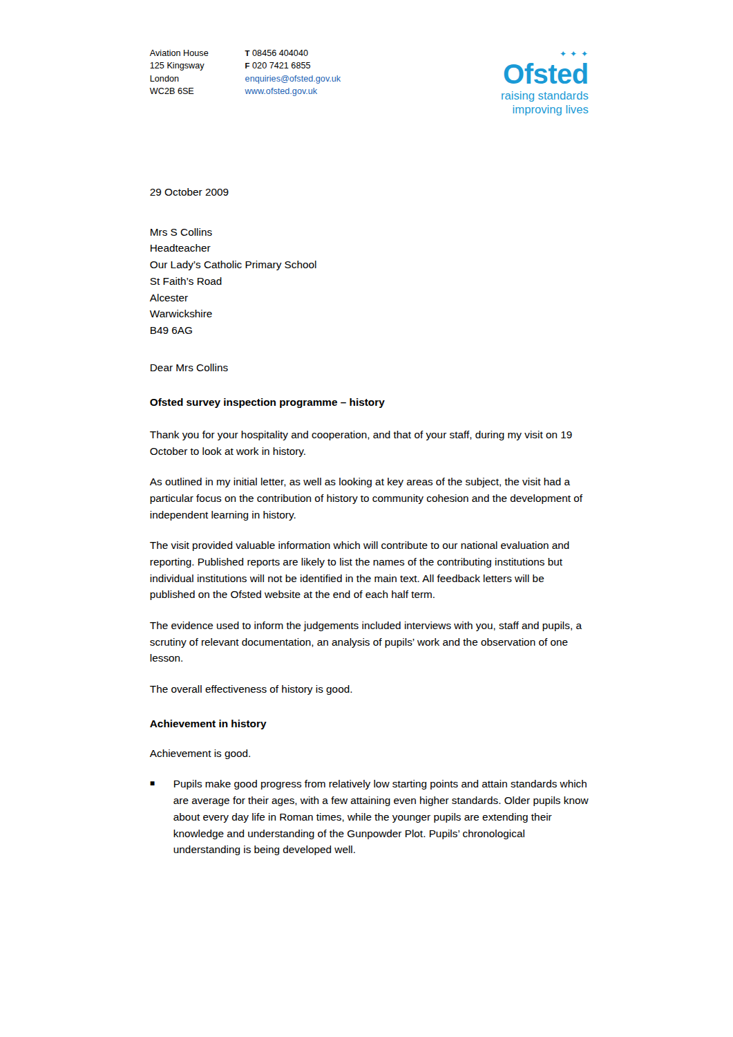Aviation House 125 Kingsway London WC2B 6SE
T 08456 404040 F 020 7421 6855 enquiries@ofsted.gov.uk www.ofsted.gov.uk
✦ ✦ ✦
Ofsted
raising standards
improving lives
29 October 2009
Mrs S Collins Headteacher Our Lady’s Catholic Primary School St Faith’s Road Alcester Warwickshire B49 6AG
Dear Mrs Collins
Ofsted survey inspection programme – history
Thank you for your hospitality and cooperation, and that of your staff, during my visit on 19 October to look at work in history.
As outlined in my initial letter, as well as looking at key areas of the subject, the visit had a particular focus on the contribution of history to community cohesion and the development of independent learning in history.
The visit provided valuable information which will contribute to our national evaluation and reporting. Published reports are likely to list the names of the contributing institutions but individual institutions will not be identified in the main text. All feedback letters will be published on the Ofsted website at the end of each half term.
The evidence used to inform the judgements included interviews with you, staff and pupils, a scrutiny of relevant documentation, an analysis of pupils’ work and the observation of one lesson.
The overall effectiveness of history is good.
Achievement in history
Achievement is good.
Pupils make good progress from relatively low starting points and attain standards which are average for their ages, with a few attaining even higher standards. Older pupils know about every day life in Roman times, while the younger pupils are extending their knowledge and understanding of the Gunpowder Plot. Pupils’ chronological understanding is being developed well.